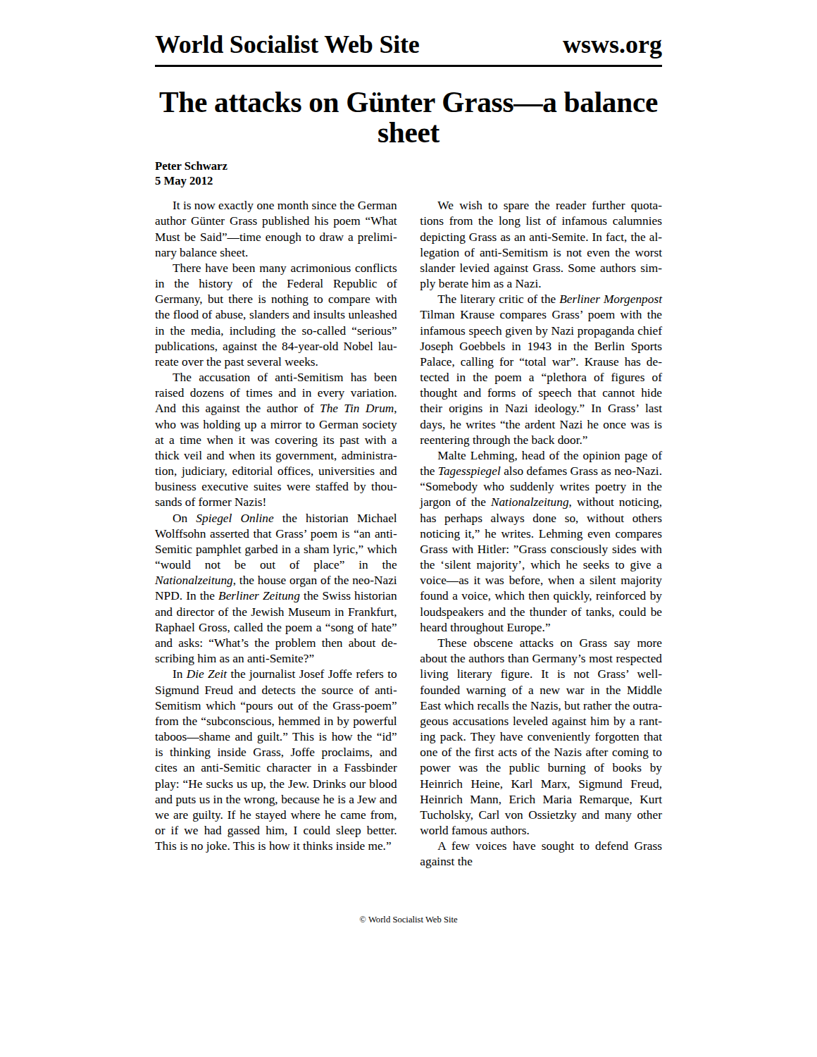World Socialist Web Site wsws.org
The attacks on Günter Grass—a balance sheet
Peter Schwarz
5 May 2012
It is now exactly one month since the German author Günter Grass published his poem “What Must be Said”—time enough to draw a preliminary balance sheet.
There have been many acrimonious conflicts in the history of the Federal Republic of Germany, but there is nothing to compare with the flood of abuse, slanders and insults unleashed in the media, including the so-called “serious” publications, against the 84-year-old Nobel laureate over the past several weeks.
The accusation of anti-Semitism has been raised dozens of times and in every variation. And this against the author of The Tin Drum, who was holding up a mirror to German society at a time when it was covering its past with a thick veil and when its government, administration, judiciary, editorial offices, universities and business executive suites were staffed by thousands of former Nazis!
On Spiegel Online the historian Michael Wolffsohn asserted that Grass’ poem is “an anti-Semitic pamphlet garbed in a sham lyric,” which “would not be out of place” in the Nationalzeitung, the house organ of the neo-Nazi NPD. In the Berliner Zeitung the Swiss historian and director of the Jewish Museum in Frankfurt, Raphael Gross, called the poem a “song of hate” and asks: “What’s the problem then about describing him as an anti-Semite?”
In Die Zeit the journalist Josef Joffe refers to Sigmund Freud and detects the source of anti-Semitism which “pours out of the Grass-poem” from the “subconscious, hemmed in by powerful taboos—shame and guilt.” This is how the “id” is thinking inside Grass, Joffe proclaims, and cites an anti-Semitic character in a Fassbinder play: “He sucks us up, the Jew. Drinks our blood and puts us in the wrong, because he is a Jew and we are guilty. If he stayed where he came from, or if we had gassed him, I could sleep better. This is no joke. This is how it thinks inside me.”
We wish to spare the reader further quotations from the long list of infamous calumnies depicting Grass as an anti-Semite. In fact, the allegation of anti-Semitism is not even the worst slander levied against Grass. Some authors simply berate him as a Nazi.
The literary critic of the Berliner Morgenpost Tilman Krause compares Grass’ poem with the infamous speech given by Nazi propaganda chief Joseph Goebbels in 1943 in the Berlin Sports Palace, calling for “total war”. Krause has detected in the poem a “plethora of figures of thought and forms of speech that cannot hide their origins in Nazi ideology.” In Grass’ last days, he writes “the ardent Nazi he once was is reentering through the back door.”
Malte Lehming, head of the opinion page of the Tagesspiegel also defames Grass as neo-Nazi. “Somebody who suddenly writes poetry in the jargon of the Nationalzeitung, without noticing, has perhaps always done so, without others noticing it,” he writes. Lehming even compares Grass with Hitler: ”Grass consciously sides with the ‘silent majority’, which he seeks to give a voice—as it was before, when a silent majority found a voice, which then quickly, reinforced by loudspeakers and the thunder of tanks, could be heard throughout Europe.”
These obscene attacks on Grass say more about the authors than Germany’s most respected living literary figure. It is not Grass’ well-founded warning of a new war in the Middle East which recalls the Nazis, but rather the outrageous accusations leveled against him by a ranting pack. They have conveniently forgotten that one of the first acts of the Nazis after coming to power was the public burning of books by Heinrich Heine, Karl Marx, Sigmund Freud, Heinrich Mann, Erich Maria Remarque, Kurt Tucholsky, Carl von Ossietzky and many other world famous authors.
A few voices have sought to defend Grass against the
© World Socialist Web Site